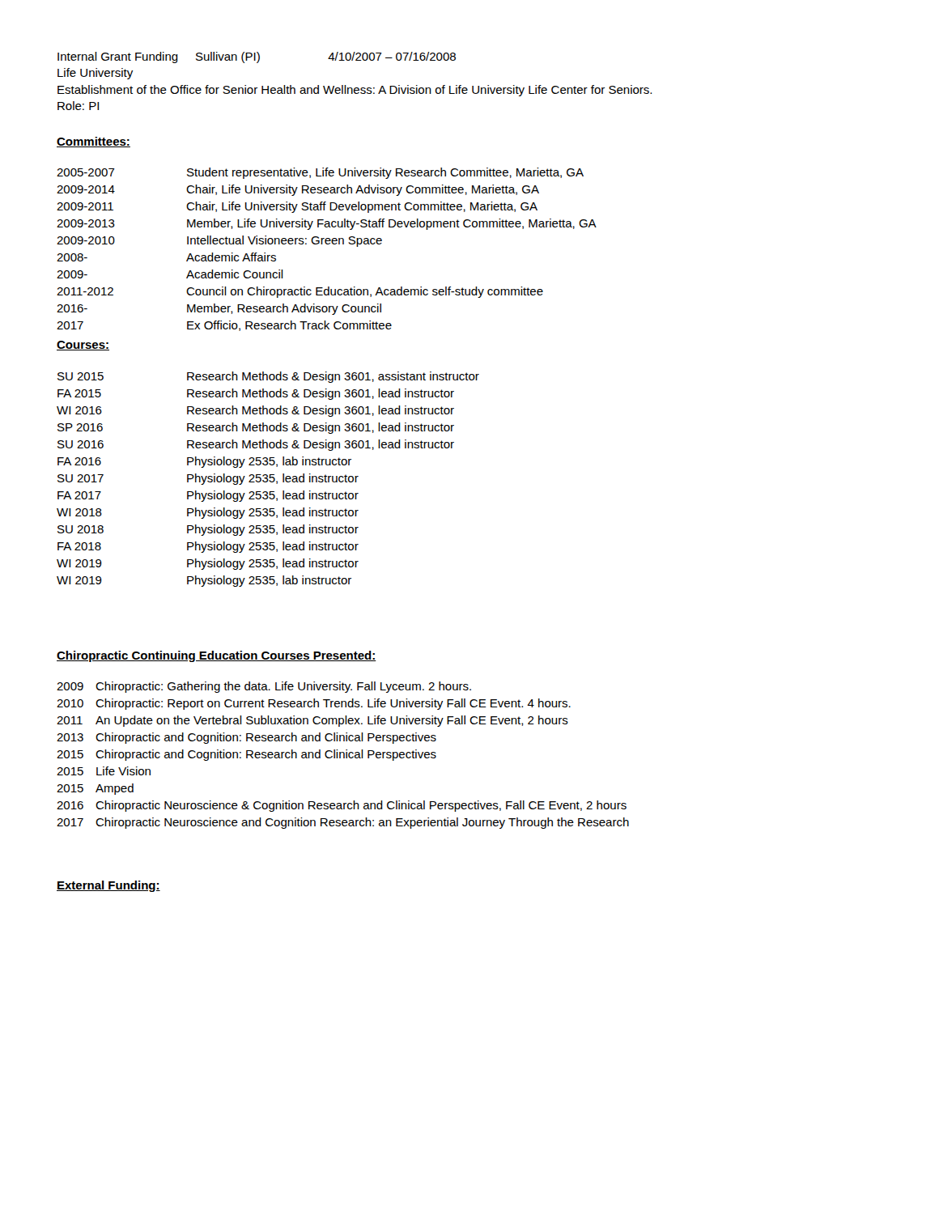Internal Grant Funding Sullivan (PI) 4/10/2007 – 07/16/2008
Life University
Establishment of the Office for Senior Health and Wellness: A Division of Life University Life Center for Seniors.
Role: PI
Committees:
| 2005-2007 | Student representative, Life University Research Committee, Marietta, GA |
| 2009-2014 | Chair, Life University Research Advisory Committee, Marietta, GA |
| 2009-2011 | Chair, Life University Staff Development Committee, Marietta, GA |
| 2009-2013 | Member, Life University Faculty-Staff Development Committee, Marietta, GA |
| 2009-2010 | Intellectual Visioneers: Green Space |
| 2008- | Academic Affairs |
| 2009- | Academic Council |
| 2011-2012 | Council on Chiropractic Education, Academic self-study committee |
| 2016- | Member, Research Advisory Council |
| 2017 | Ex Officio, Research Track Committee |
Courses:
| SU 2015 | Research Methods & Design 3601, assistant instructor |
| FA 2015 | Research Methods & Design 3601, lead instructor |
| WI 2016 | Research Methods & Design 3601, lead instructor |
| SP 2016 | Research Methods & Design 3601, lead instructor |
| SU 2016 | Research Methods & Design 3601, lead instructor |
| FA 2016 | Physiology 2535, lab instructor |
| SU 2017 | Physiology 2535, lead instructor |
| FA 2017 | Physiology 2535, lead instructor |
| WI 2018 | Physiology 2535, lead instructor |
| SU 2018 | Physiology 2535, lead instructor |
| FA 2018 | Physiology 2535, lead instructor |
| WI 2019 | Physiology 2535, lead instructor |
| WI 2019 | Physiology 2535, lab instructor |
Chiropractic Continuing Education Courses Presented:
2009 Chiropractic: Gathering the data. Life University. Fall Lyceum. 2 hours.
2010 Chiropractic: Report on Current Research Trends. Life University Fall CE Event. 4 hours.
2011 An Update on the Vertebral Subluxation Complex. Life University Fall CE Event, 2 hours
2013 Chiropractic and Cognition: Research and Clinical Perspectives
2015 Chiropractic and Cognition: Research and Clinical Perspectives
2015 Life Vision
2015 Amped
2016 Chiropractic Neuroscience & Cognition Research and Clinical Perspectives, Fall CE Event, 2 hours
2017 Chiropractic Neuroscience and Cognition Research: an Experiential Journey Through the Research
External Funding: